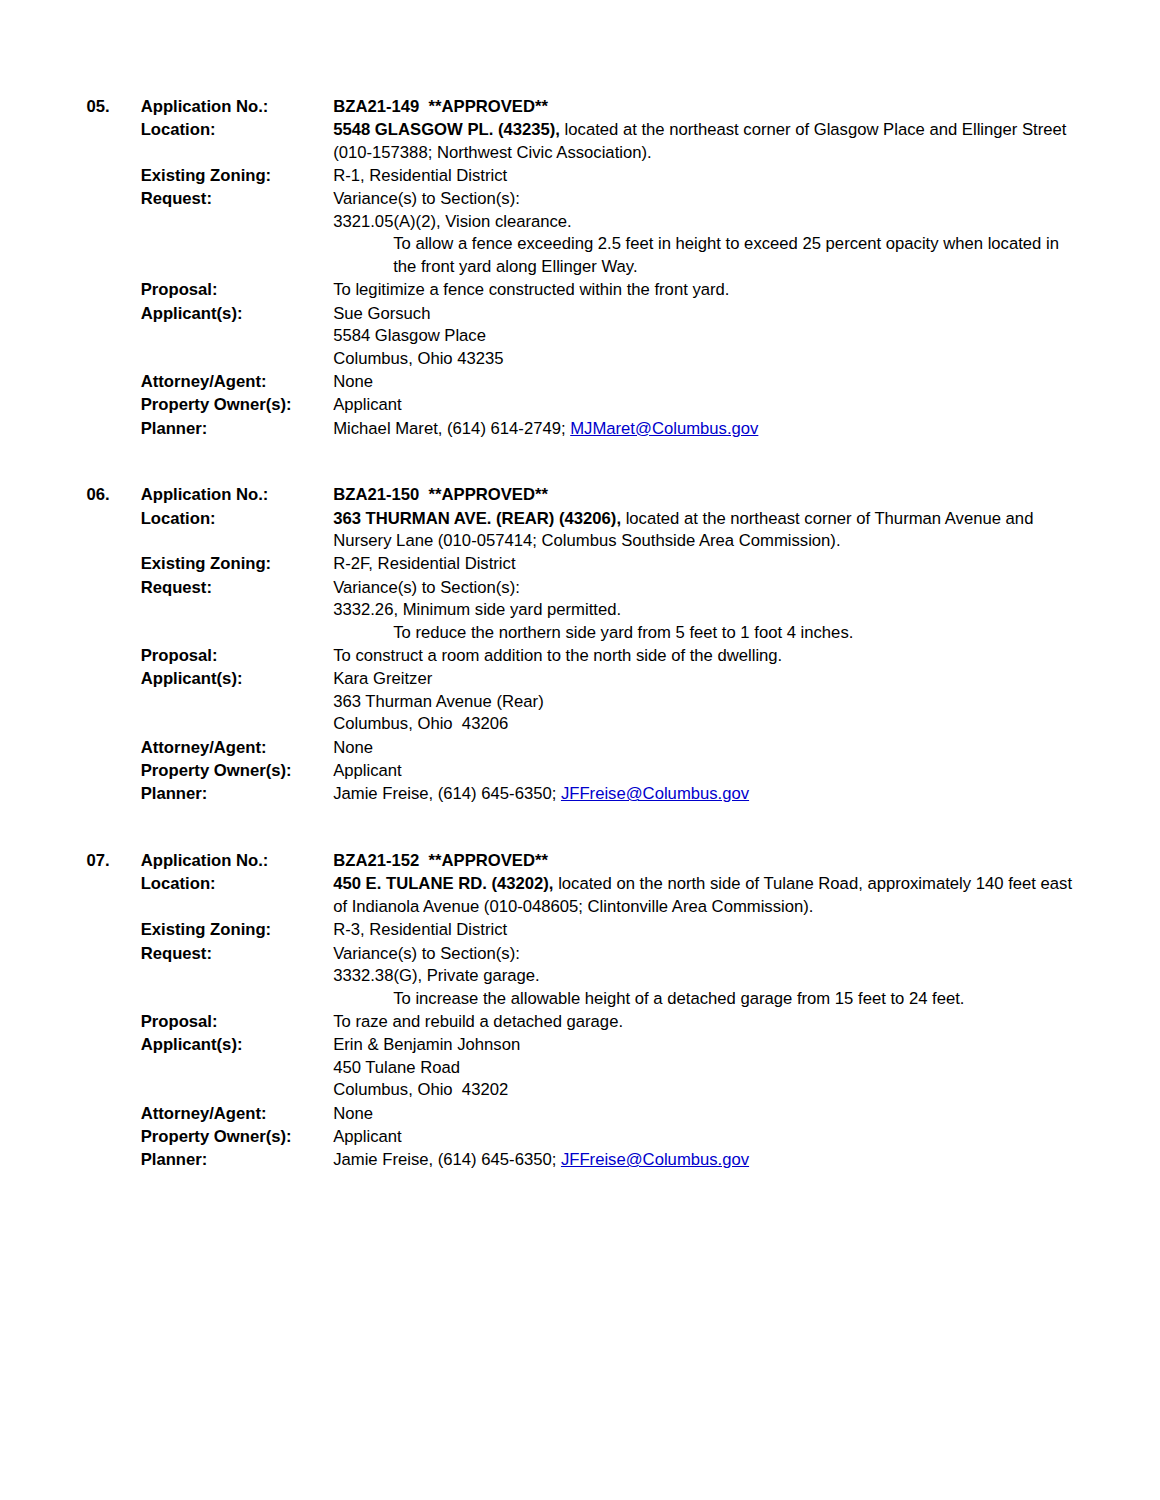| 05. | Application No.: | BZA21-149 **APPROVED** |
| | Location: | 5548 GLASGOW PL. (43235), located at the northeast corner of Glasgow Place and Ellinger Street (010-157388; Northwest Civic Association). |
| | Existing Zoning: | R-1, Residential District |
| | Request: | Variance(s) to Section(s): 3321.05(A)(2), Vision clearance. To allow a fence exceeding 2.5 feet in height to exceed 25 percent opacity when located in the front yard along Ellinger Way. |
| | Proposal: | To legitimize a fence constructed within the front yard. |
| | Applicant(s): | Sue Gorsuch 5584 Glasgow Place Columbus, Ohio 43235 |
| | Attorney/Agent: | None |
| | Property Owner(s): | Applicant |
| | Planner: | Michael Maret, (614) 614-2749; MJMaret@Columbus.gov |
| 06. | Application No.: | BZA21-150 **APPROVED** |
| | Location: | 363 THURMAN AVE. (REAR) (43206), located at the northeast corner of Thurman Avenue and Nursery Lane (010-057414; Columbus Southside Area Commission). |
| | Existing Zoning: | R-2F, Residential District |
| | Request: | Variance(s) to Section(s): 3332.26, Minimum side yard permitted. To reduce the northern side yard from 5 feet to 1 foot 4 inches. |
| | Proposal: | To construct a room addition to the north side of the dwelling. |
| | Applicant(s): | Kara Greitzer 363 Thurman Avenue (Rear) Columbus, Ohio 43206 |
| | Attorney/Agent: | None |
| | Property Owner(s): | Applicant |
| | Planner: | Jamie Freise, (614) 645-6350; JFFreise@Columbus.gov |
| 07. | Application No.: | BZA21-152 **APPROVED** |
| | Location: | 450 E. TULANE RD. (43202), located on the north side of Tulane Road, approximately 140 feet east of Indianola Avenue (010-048605; Clintonville Area Commission). |
| | Existing Zoning: | R-3, Residential District |
| | Request: | Variance(s) to Section(s): 3332.38(G), Private garage. To increase the allowable height of a detached garage from 15 feet to 24 feet. |
| | Proposal: | To raze and rebuild a detached garage. |
| | Applicant(s): | Erin & Benjamin Johnson 450 Tulane Road Columbus, Ohio 43202 |
| | Attorney/Agent: | None |
| | Property Owner(s): | Applicant |
| | Planner: | Jamie Freise, (614) 645-6350; JFFreise@Columbus.gov |